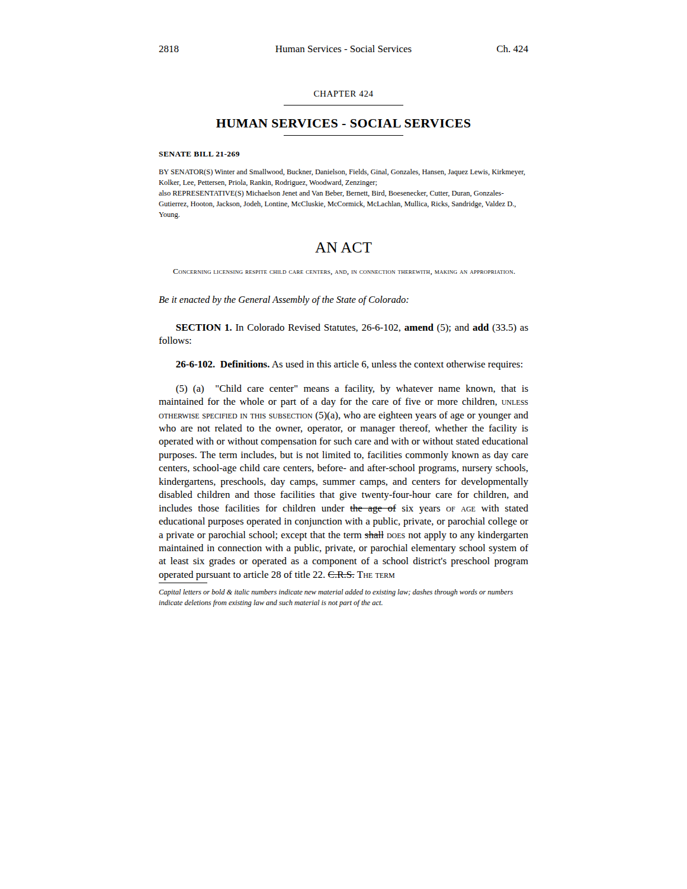2818
Human Services - Social Services
Ch. 424
CHAPTER 424
HUMAN SERVICES - SOCIAL SERVICES
SENATE BILL 21-269
BY SENATOR(S) Winter and Smallwood, Buckner, Danielson, Fields, Ginal, Gonzales, Hansen, Jaquez Lewis, Kirkmeyer, Kolker, Lee, Pettersen, Priola, Rankin, Rodriguez, Woodward, Zenzinger;
also REPRESENTATIVE(S) Michaelson Jenet and Van Beber, Bernett, Bird, Boesenecker, Cutter, Duran, Gonzales-Gutierrez, Hooton, Jackson, Jodeh, Lontine, McCluskie, McCormick, McLachlan, Mullica, Ricks, Sandridge, Valdez D., Young.
AN ACT
Concerning licensing respite child care centers, and, in connection therewith, making an appropriation.
Be it enacted by the General Assembly of the State of Colorado:
SECTION 1. In Colorado Revised Statutes, 26-6-102, amend (5); and add (33.5) as follows:
26-6-102. Definitions. As used in this article 6, unless the context otherwise requires:
(5) (a) "Child care center" means a facility, by whatever name known, that is maintained for the whole or part of a day for the care of five or more children, unless otherwise specified in this subsection (5)(a), who are eighteen years of age or younger and who are not related to the owner, operator, or manager thereof, whether the facility is operated with or without compensation for such care and with or without stated educational purposes. The term includes, but is not limited to, facilities commonly known as day care centers, school-age child care centers, before- and after-school programs, nursery schools, kindergartens, preschools, day camps, summer camps, and centers for developmentally disabled children and those facilities that give twenty-four-hour care for children, and includes those facilities for children under the age of six years of age with stated educational purposes operated in conjunction with a public, private, or parochial college or a private or parochial school; except that the term shall does not apply to any kindergarten maintained in connection with a public, private, or parochial elementary school system of at least six grades or operated as a component of a school district's preschool program operated pursuant to article 28 of title 22. C.R.S. The term
Capital letters or bold & italic numbers indicate new material added to existing law; dashes through words or numbers indicate deletions from existing law and such material is not part of the act.